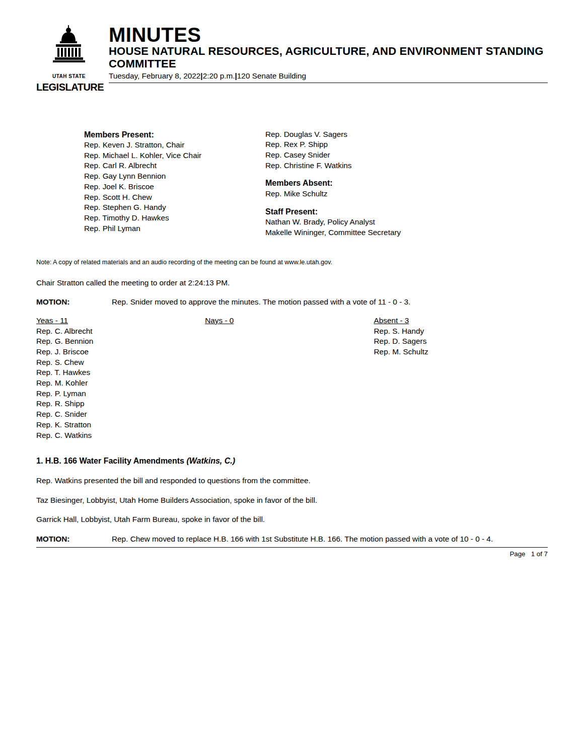UTAH STATE
LEGISLATURE
MINUTES
HOUSE NATURAL RESOURCES, AGRICULTURE, AND ENVIRONMENT STANDING COMMITTEE
Tuesday, February 8, 2022|2:20 p.m.|120 Senate Building
Members Present:
Rep. Keven J. Stratton, Chair
Rep. Michael L. Kohler, Vice Chair
Rep. Carl R. Albrecht
Rep. Gay Lynn Bennion
Rep. Joel K. Briscoe
Rep. Scott H. Chew
Rep. Stephen G. Handy
Rep. Timothy D. Hawkes
Rep. Phil Lyman
Rep. Douglas V. Sagers
Rep. Rex P. Shipp
Rep. Casey Snider
Rep. Christine F. Watkins
Members Absent:
Rep. Mike Schultz
Staff Present:
Nathan W. Brady, Policy Analyst
Makelle Wininger, Committee Secretary
Note: A copy of related materials and an audio recording of the meeting can be found at www.le.utah.gov.
Chair Stratton called the meeting to order at 2:24:13 PM.
MOTION:
Rep. Snider moved to approve the minutes. The motion passed with a vote of 11 - 0 - 3.
| Yeas - 11 | Nays - 0 | Absent - 3 |
| Rep. C. Albrecht | | Rep. S. Handy |
| Rep. G. Bennion | | Rep. D. Sagers |
| Rep. J. Briscoe | | Rep. M. Schultz |
| Rep. S. Chew | | |
| Rep. T. Hawkes | | |
| Rep. M. Kohler | | |
| Rep. P. Lyman | | |
| Rep. R. Shipp | | |
| Rep. C. Snider | | |
| Rep. K. Stratton | | |
| Rep. C. Watkins | | |
1. H.B. 166 Water Facility Amendments (Watkins, C.)
Rep. Watkins presented the bill and responded to questions from the committee.
Taz Biesinger, Lobbyist, Utah Home Builders Association, spoke in favor of the bill.
Garrick Hall, Lobbyist, Utah Farm Bureau, spoke in favor of the bill.
MOTION:
Rep. Chew moved to replace H.B. 166 with 1st Substitute H.B. 166. The motion passed with a vote of 10 - 0 - 4.
Page 1 of 7